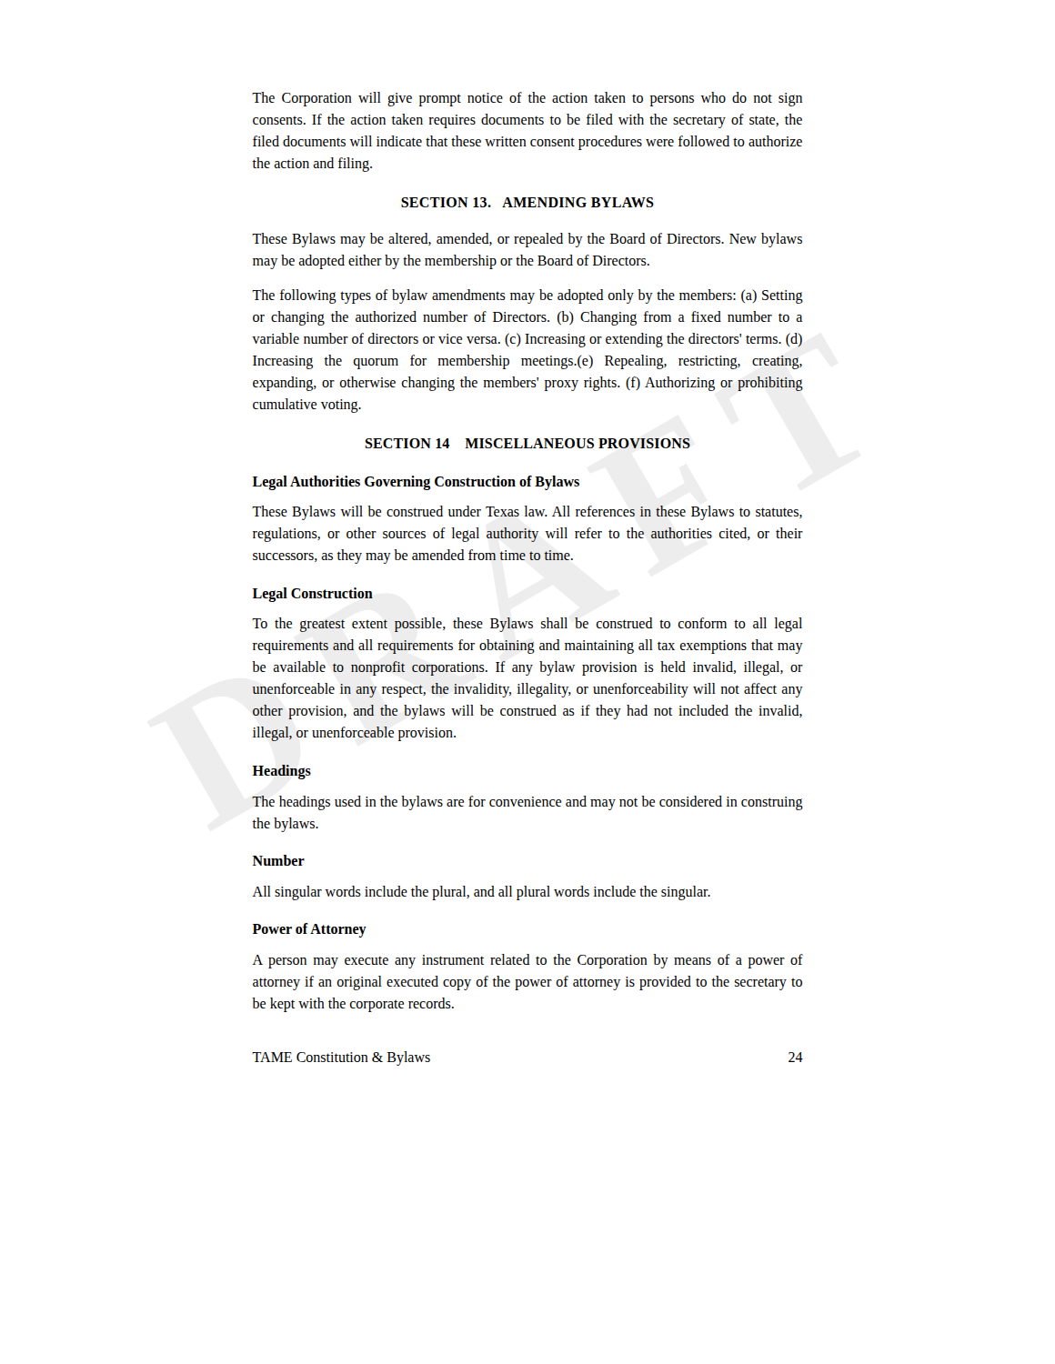DRAFT
The Corporation will give prompt notice of the action taken to persons who do not sign consents. If the action taken requires documents to be filed with the secretary of state, the filed documents will indicate that these written consent procedures were followed to authorize the action and filing.
SECTION 13. AMENDING BYLAWS
These Bylaws may be altered, amended, or repealed by the Board of Directors. New bylaws may be adopted either by the membership or the Board of Directors.
The following types of bylaw amendments may be adopted only by the members: (a) Setting or changing the authorized number of Directors. (b) Changing from a fixed number to a variable number of directors or vice versa. (c) Increasing or extending the directors' terms. (d) Increasing the quorum for membership meetings.(e) Repealing, restricting, creating, expanding, or otherwise changing the members' proxy rights. (f) Authorizing or prohibiting cumulative voting.
SECTION 14 MISCELLANEOUS PROVISIONS
Legal Authorities Governing Construction of Bylaws
These Bylaws will be construed under Texas law. All references in these Bylaws to statutes, regulations, or other sources of legal authority will refer to the authorities cited, or their successors, as they may be amended from time to time.
Legal Construction
To the greatest extent possible, these Bylaws shall be construed to conform to all legal requirements and all requirements for obtaining and maintaining all tax exemptions that may be available to nonprofit corporations. If any bylaw provision is held invalid, illegal, or unenforceable in any respect, the invalidity, illegality, or unenforceability will not affect any other provision, and the bylaws will be construed as if they had not included the invalid, illegal, or unenforceable provision.
Headings
The headings used in the bylaws are for convenience and may not be considered in construing the bylaws.
Number
All singular words include the plural, and all plural words include the singular.
Power of Attorney
A person may execute any instrument related to the Corporation by means of a power of attorney if an original executed copy of the power of attorney is provided to the secretary to be kept with the corporate records.
TAME Constitution & Bylaws
24